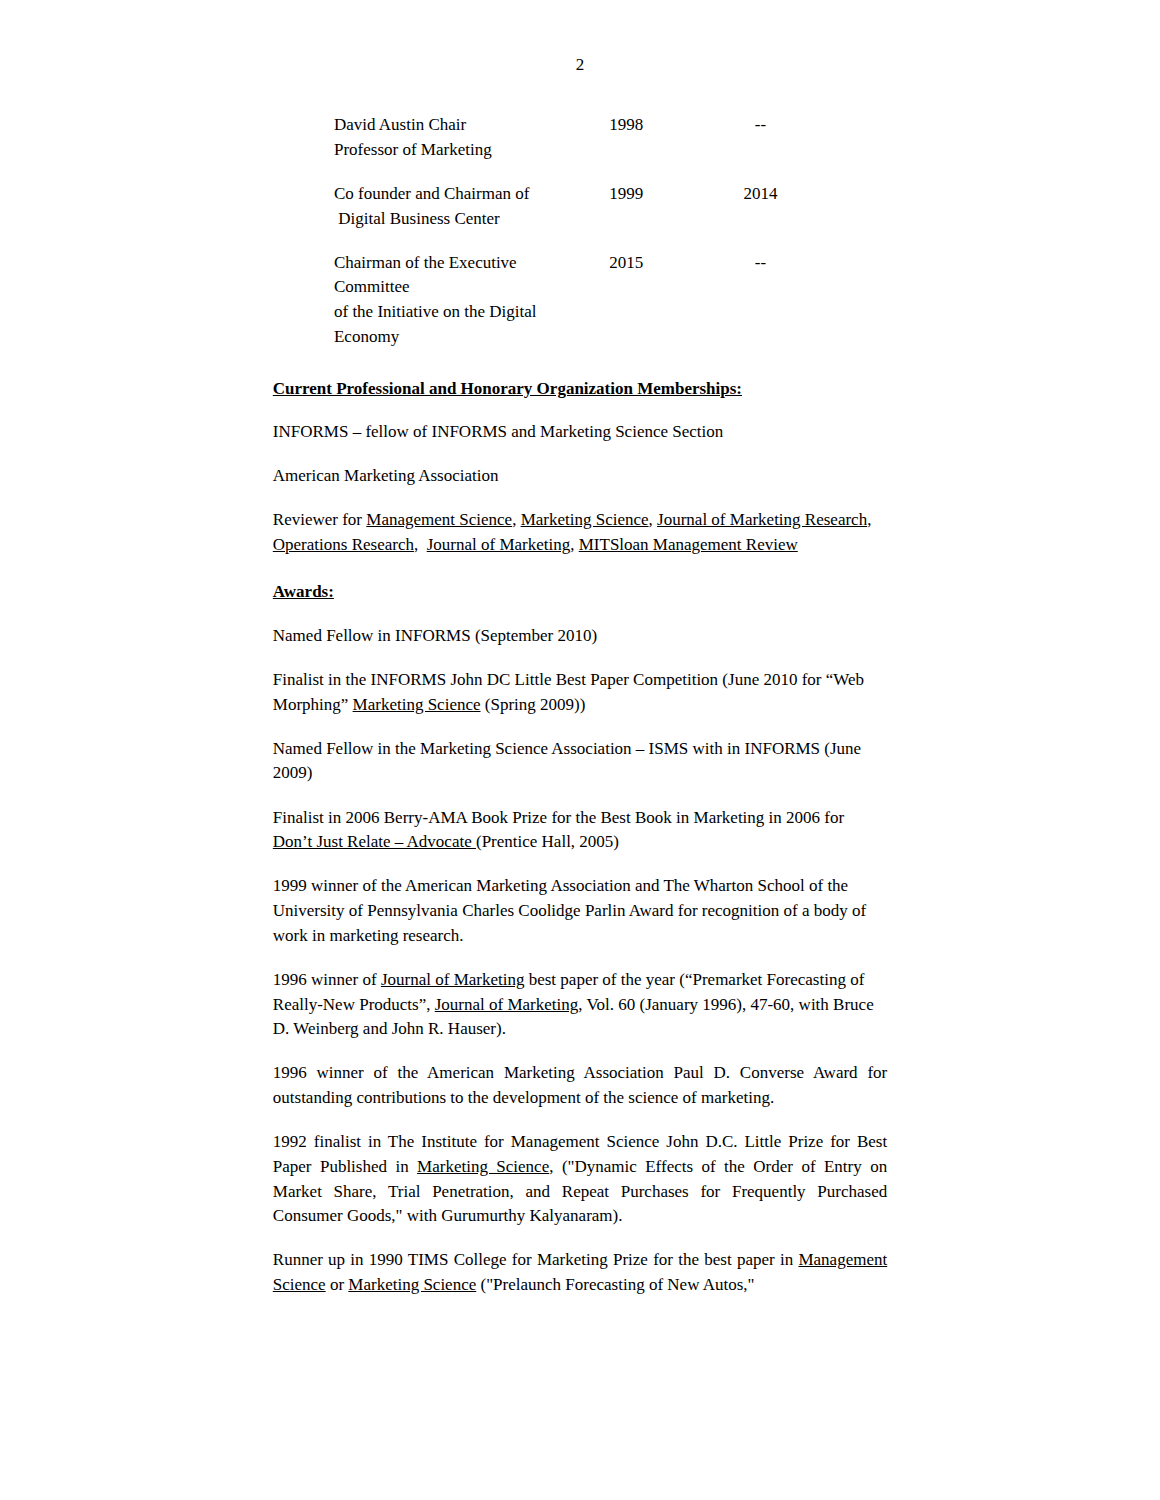2
| David Austin Chair Professor of Marketing | 1998 | -- |
| Co founder and Chairman of Digital Business Center | 1999 | 2014 |
| Chairman of the Executive Committee of the Initiative on the Digital Economy | 2015 | -- |
Current Professional and Honorary Organization Memberships:
INFORMS – fellow of INFORMS and Marketing Science Section
American Marketing Association
Reviewer for Management Science, Marketing Science, Journal of Marketing Research, Operations Research, Journal of Marketing, MITSloan Management Review
Awards:
Named Fellow in INFORMS (September 2010)
Finalist in the INFORMS John DC Little Best Paper Competition (June 2010 for “Web Morphing” Marketing Science (Spring 2009))
Named Fellow in the Marketing Science Association – ISMS with in INFORMS (June 2009)
Finalist in 2006 Berry-AMA Book Prize for the Best Book in Marketing in 2006 for Don’t Just Relate – Advocate (Prentice Hall, 2005)
1999 winner of the American Marketing Association and The Wharton School of the University of Pennsylvania Charles Coolidge Parlin Award for recognition of a body of work in marketing research.
1996 winner of Journal of Marketing best paper of the year (“Premarket Forecasting of Really-New Products”, Journal of Marketing, Vol. 60 (January 1996), 47-60, with Bruce D. Weinberg and John R. Hauser).
1996 winner of the American Marketing Association Paul D. Converse Award for outstanding contributions to the development of the science of marketing.
1992 finalist in The Institute for Management Science John D.C. Little Prize for Best Paper Published in Marketing Science, ("Dynamic Effects of the Order of Entry on Market Share, Trial Penetration, and Repeat Purchases for Frequently Purchased Consumer Goods," with Gurumurthy Kalyanaram).
Runner up in 1990 TIMS College for Marketing Prize for the best paper in Management Science or Marketing Science ("Prelaunch Forecasting of New Autos,"